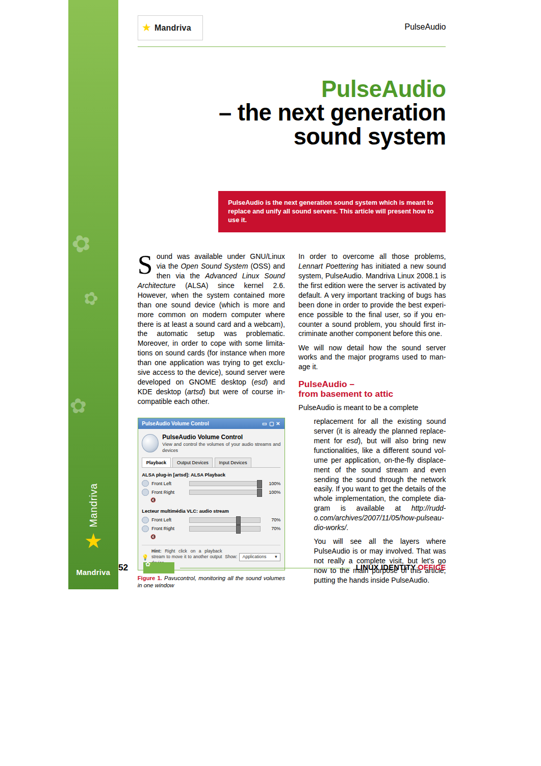✿ ✿ ✿
Mandriva
★
Mandriva
★ Mandriva
PulseAudio
PulseAudio
– the next generation
sound system
PulseAudio is the next generation sound system which is meant to replace and unify all sound servers. This article will present how to use it.
Sound was available under GNU/Linux via the Open Sound System (OSS) and then via the Advanced Linux Sound Architecture (ALSA) since kernel 2.6. However, when the system contained more than one sound device (which is more and more common on modern computer where there is at least a sound card and a webcam), the automatic setup was problematic. Moreover, in order to cope with some limitations on sound cards (for instance when more than one application was trying to get exclusive access to the device), sound server were developed on GNOME desktop (esd) and KDE desktop (artsd) but were of course incompatible each other.
PulseAudio Volume Control ▭ ▢ ✕
PulseAudio Volume Control
View and control the volumes of your audio streams and devices
Playback
Output Devices
Input Devices
ALSA plug-in [artsd]: ALSA Playback
Front Left 100%
Front Right 100%
🔇
Lecteur multimédia VLC: audio stream
Front Left 70%
Front Right 70%
🔇
💡 Hint: Right click on a playback stream to move it to another output device. Show: Applications▾
Figure 1. Pavucontrol, monitoring all the sound volumes in one window
In order to overcome all those problems, Lennart Poettering has initiated a new sound system, PulseAudio. Mandriva Linux 2008.1 is the first edition were the server is activated by default. A very important tracking of bugs has been done in order to provide the best experience possible to the final user, so if you encounter a sound problem, you should first incriminate another component before this one.
We will now detail how the sound server works and the major programs used to manage it.
PulseAudio –
from basement to attic
PulseAudio is meant to be a complete
replacement for all the existing sound server (it is already the planned replacement for esd), but will also bring new functionalities, like a different sound volume per application, on-the-fly displacement of the sound stream and even sending the sound through the network easily. If you want to get the details of the whole implementation, the complete diagram is available at http://rudd-o.com/archives/2007/11/05/how-pulseaudio-works/.
You will see all the layers where PulseAudio is or may involved. That was not really a complete visit, but let's go now to the main purpose of this article, putting the hands inside PulseAudio.
52
LINUX IDENTITY OFFICE